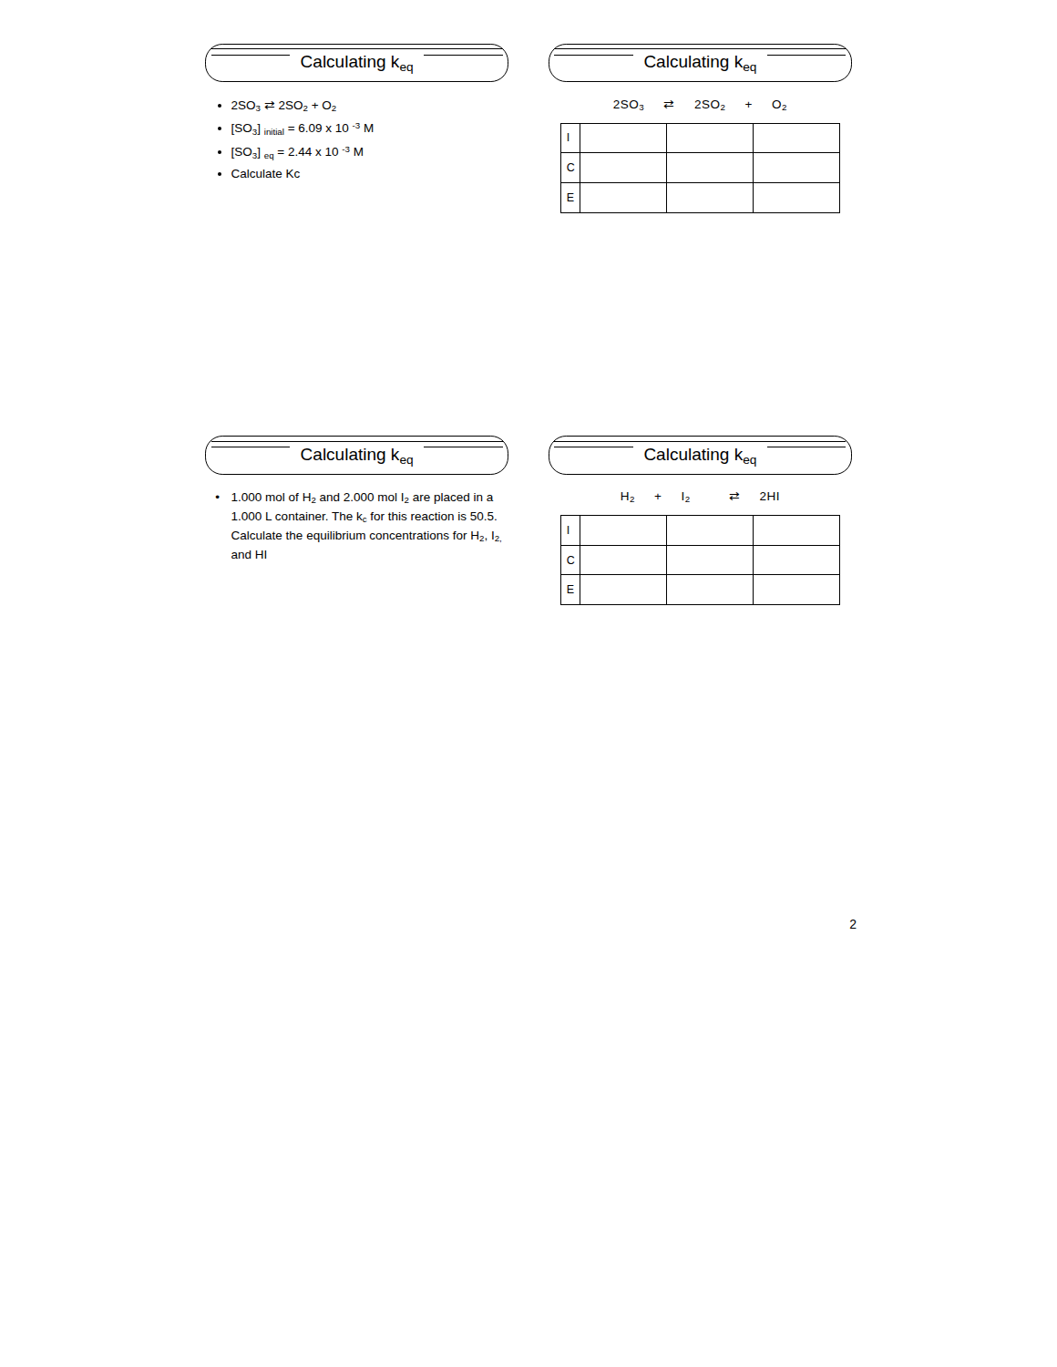Calculating keq
2SO3 ⇄ 2SO2 + O2
[SO3] initial = 6.09 x 10 -3 M
[SO3] eq = 2.44 x 10 -3 M
Calculate Kc
Calculating keq
2SO3 ⇄ 2SO2 + O2
| I | | | |
| C | | | |
| E | | | |
Calculating keq
1.000 mol of H2 and 2.000 mol I2 are placed in a 1.000 L container. The kc for this reaction is 50.5. Calculate the equilibrium concentrations for H2, I2, and HI
Calculating keq
H2 + I2 ⇄ 2HI
| I | | | |
| C | | | |
| E | | | |
2